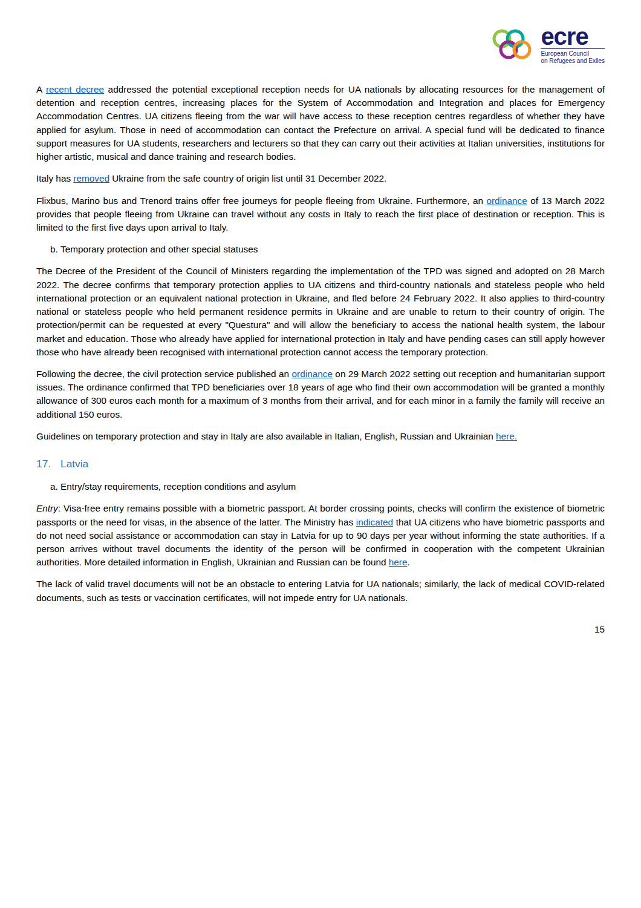ecre
European Council
on Refugees and Exiles
A recent decree addressed the potential exceptional reception needs for UA nationals by allocating resources for the management of detention and reception centres, increasing places for the System of Accommodation and Integration and places for Emergency Accommodation Centres. UA citizens fleeing from the war will have access to these reception centres regardless of whether they have applied for asylum. Those in need of accommodation can contact the Prefecture on arrival. A special fund will be dedicated to finance support measures for UA students, researchers and lecturers so that they can carry out their activities at Italian universities, institutions for higher artistic, musical and dance training and research bodies.
Italy has removed Ukraine from the safe country of origin list until 31 December 2022.
Flixbus, Marino bus and Trenord trains offer free journeys for people fleeing from Ukraine. Furthermore, an ordinance of 13 March 2022 provides that people fleeing from Ukraine can travel without any costs in Italy to reach the first place of destination or reception. This is limited to the first five days upon arrival to Italy.
Temporary protection and other special statuses
The Decree of the President of the Council of Ministers regarding the implementation of the TPD was signed and adopted on 28 March 2022. The decree confirms that temporary protection applies to UA citizens and third-country nationals and stateless people who held international protection or an equivalent national protection in Ukraine, and fled before 24 February 2022. It also applies to third-country national or stateless people who held permanent residence permits in Ukraine and are unable to return to their country of origin. The protection/permit can be requested at every "Questura" and will allow the beneficiary to access the national health system, the labour market and education. Those who already have applied for international protection in Italy and have pending cases can still apply however those who have already been recognised with international protection cannot access the temporary protection.
Following the decree, the civil protection service published an ordinance on 29 March 2022 setting out reception and humanitarian support issues. The ordinance confirmed that TPD beneficiaries over 18 years of age who find their own accommodation will be granted a monthly allowance of 300 euros each month for a maximum of 3 months from their arrival, and for each minor in a family the family will receive an additional 150 euros.
Guidelines on temporary protection and stay in Italy are also available in Italian, English, Russian and Ukrainian here.
17. Latvia
Entry/stay requirements, reception conditions and asylum
Entry: Visa-free entry remains possible with a biometric passport. At border crossing points, checks will confirm the existence of biometric passports or the need for visas, in the absence of the latter. The Ministry has indicated that UA citizens who have biometric passports and do not need social assistance or accommodation can stay in Latvia for up to 90 days per year without informing the state authorities. If a person arrives without travel documents the identity of the person will be confirmed in cooperation with the competent Ukrainian authorities. More detailed information in English, Ukrainian and Russian can be found here.
The lack of valid travel documents will not be an obstacle to entering Latvia for UA nationals; similarly, the lack of medical COVID-related documents, such as tests or vaccination certificates, will not impede entry for UA nationals.
15